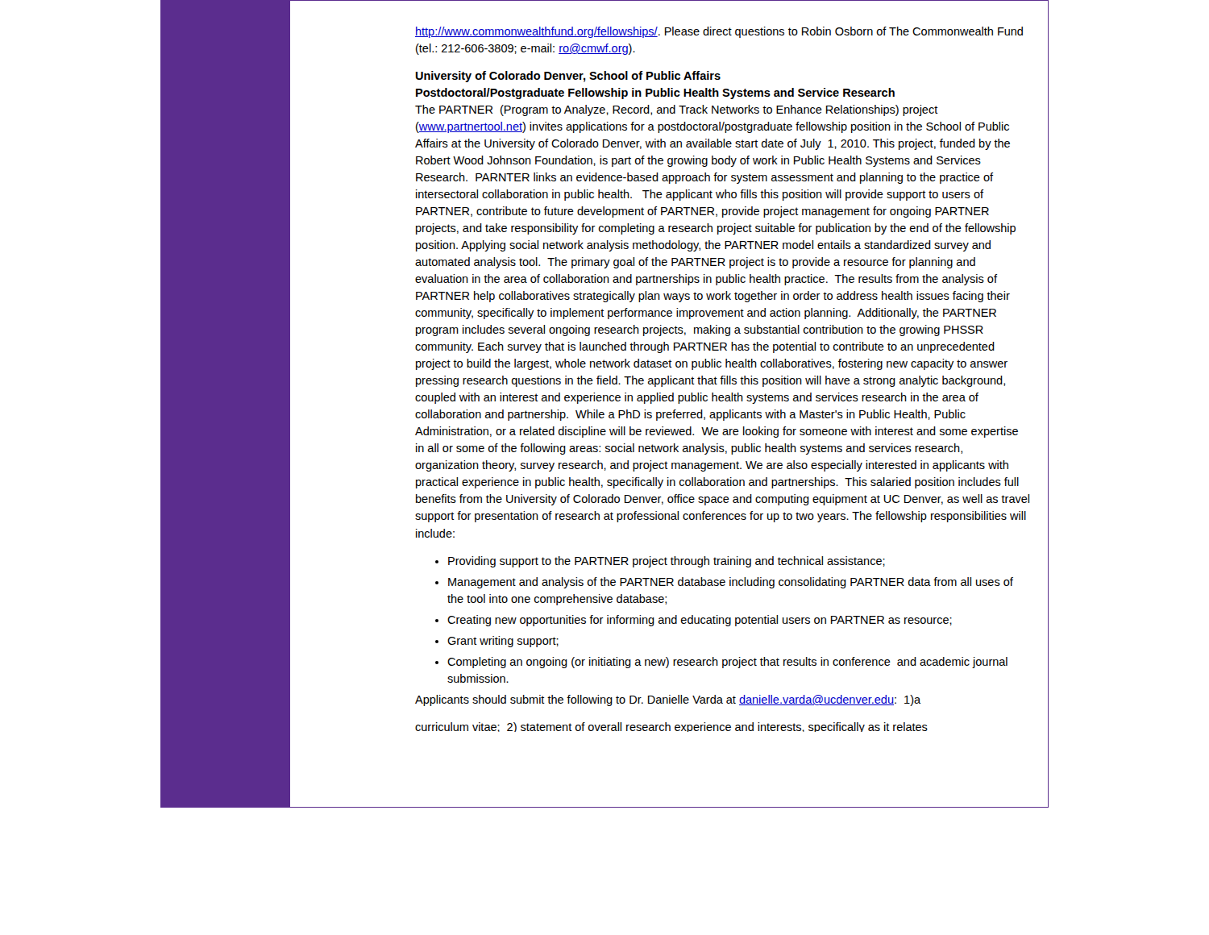http://www.commonwealthfund.org/fellowships/. Please direct questions to Robin Osborn of The Commonwealth Fund (tel.: 212-606-3809; e-mail: ro@cmwf.org).
University of Colorado Denver, School of Public Affairs
Postdoctoral/Postgraduate Fellowship in Public Health Systems and Service Research
The PARTNER (Program to Analyze, Record, and Track Networks to Enhance Relationships) project (www.partnertool.net) invites applications for a postdoctoral/postgraduate fellowship position in the School of Public Affairs at the University of Colorado Denver, with an available start date of July 1, 2010. This project, funded by the Robert Wood Johnson Foundation, is part of the growing body of work in Public Health Systems and Services Research. PARNTER links an evidence-based approach for system assessment and planning to the practice of intersectoral collaboration in public health. The applicant who fills this position will provide support to users of PARTNER, contribute to future development of PARTNER, provide project management for ongoing PARTNER projects, and take responsibility for completing a research project suitable for publication by the end of the fellowship position. Applying social network analysis methodology, the PARTNER model entails a standardized survey and automated analysis tool. The primary goal of the PARTNER project is to provide a resource for planning and evaluation in the area of collaboration and partnerships in public health practice. The results from the analysis of PARTNER help collaboratives strategically plan ways to work together in order to address health issues facing their community, specifically to implement performance improvement and action planning. Additionally, the PARTNER program includes several ongoing research projects, making a substantial contribution to the growing PHSSR community. Each survey that is launched through PARTNER has the potential to contribute to an unprecedented project to build the largest, whole network dataset on public health collaboratives, fostering new capacity to answer pressing research questions in the field. The applicant that fills this position will have a strong analytic background, coupled with an interest and experience in applied public health systems and services research in the area of collaboration and partnership. While a PhD is preferred, applicants with a Master's in Public Health, Public Administration, or a related discipline will be reviewed. We are looking for someone with interest and some expertise in all or some of the following areas: social network analysis, public health systems and services research, organization theory, survey research, and project management. We are also especially interested in applicants with practical experience in public health, specifically in collaboration and partnerships. This salaried position includes full benefits from the University of Colorado Denver, office space and computing equipment at UC Denver, as well as travel support for presentation of research at professional conferences for up to two years. The fellowship responsibilities will include:
Providing support to the PARTNER project through training and technical assistance;
Management and analysis of the PARTNER database including consolidating PARTNER data from all uses of the tool into one comprehensive database;
Creating new opportunities for informing and educating potential users on PARTNER as resource;
Grant writing support;
Completing an ongoing (or initiating a new) research project that results in conference and academic journal submission.
Applicants should submit the following to Dr. Danielle Varda at danielle.varda@ucdenver.edu: 1)a
curriculum vitae; 2) statement of overall research experience and interests, specifically as it relates